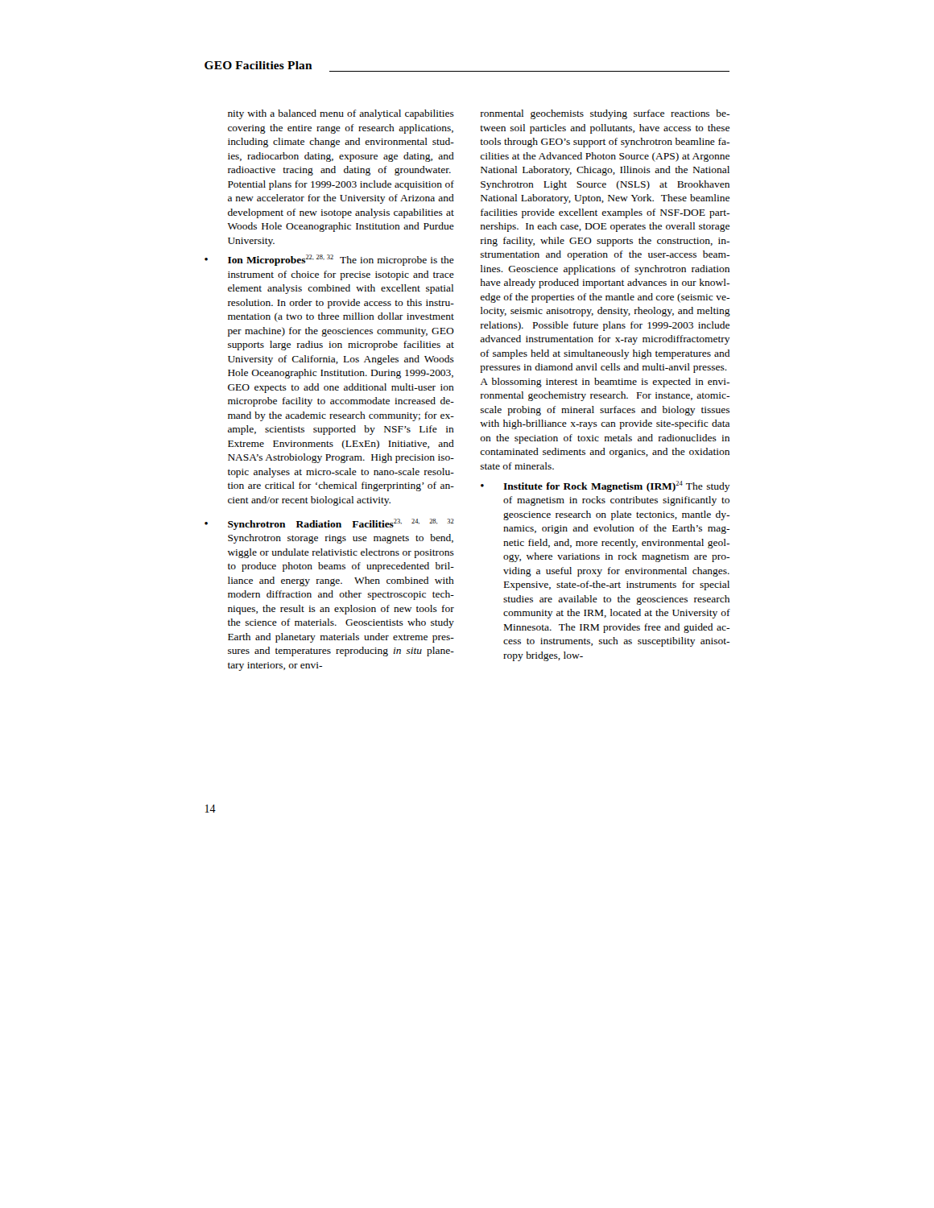GEO Facilities Plan
nity with a balanced menu of analytical capabilities covering the entire range of research applications, including climate change and environmental studies, radiocarbon dating, exposure age dating, and radioactive tracing and dating of groundwater. Potential plans for 1999-2003 include acquisition of a new accelerator for the University of Arizona and development of new isotope analysis capabilities at Woods Hole Oceanographic Institution and Purdue University.
•
Ion Microprobes22, 28, 32 The ion microprobe is the instrument of choice for precise isotopic and trace element analysis combined with excellent spatial resolution. In order to provide access to this instrumentation (a two to three million dollar investment per machine) for the geosciences community, GEO supports large radius ion microprobe facilities at University of California, Los Angeles and Woods Hole Oceanographic Institution. During 1999-2003, GEO expects to add one additional multi-user ion microprobe facility to accommodate increased demand by the academic research community; for example, scientists supported by NSF’s Life in Extreme Environments (LExEn) Initiative, and NASA’s Astrobiology Program. High precision isotopic analyses at micro-scale to nano-scale resolution are critical for ‘chemical fingerprinting’ of ancient and/or recent biological activity.
•
Synchrotron Radiation Facilities23, 24, 28, 32 Synchrotron storage rings use magnets to bend, wiggle or undulate relativistic electrons or positrons to produce photon beams of unprecedented brilliance and energy range. When combined with modern diffraction and other spectroscopic techniques, the result is an explosion of new tools for the science of materials. Geoscientists who study Earth and planetary materials under extreme pressures and temperatures reproducing in situ planetary interiors, or envi-
ronmental geochemists studying surface reactions between soil particles and pollutants, have access to these tools through GEO’s support of synchrotron beamline facilities at the Advanced Photon Source (APS) at Argonne National Laboratory, Chicago, Illinois and the National Synchrotron Light Source (NSLS) at Brookhaven National Laboratory, Upton, New York. These beamline facilities provide excellent examples of NSF-DOE partnerships. In each case, DOE operates the overall storage ring facility, while GEO supports the construction, instrumentation and operation of the user-access beamlines. Geoscience applications of synchrotron radiation have already produced important advances in our knowledge of the properties of the mantle and core (seismic velocity, seismic anisotropy, density, rheology, and melting relations). Possible future plans for 1999-2003 include advanced instrumentation for x-ray microdiffractometry of samples held at simultaneously high temperatures and pressures in diamond anvil cells and multi-anvil presses. A blossoming interest in beamtime is expected in environmental geochemistry research. For instance, atomic-scale probing of mineral surfaces and biology tissues with high-brilliance x-rays can provide site-specific data on the speciation of toxic metals and radionuclides in contaminated sediments and organics, and the oxidation state of minerals.
•
Institute for Rock Magnetism (IRM)24 The study of magnetism in rocks contributes significantly to geoscience research on plate tectonics, mantle dynamics, origin and evolution of the Earth’s magnetic field, and, more recently, environmental geology, where variations in rock magnetism are providing a useful proxy for environmental changes. Expensive, state-of-the-art instruments for special studies are available to the geosciences research community at the IRM, located at the University of Minnesota. The IRM provides free and guided access to instruments, such as susceptibility anisotropy bridges, low-
14